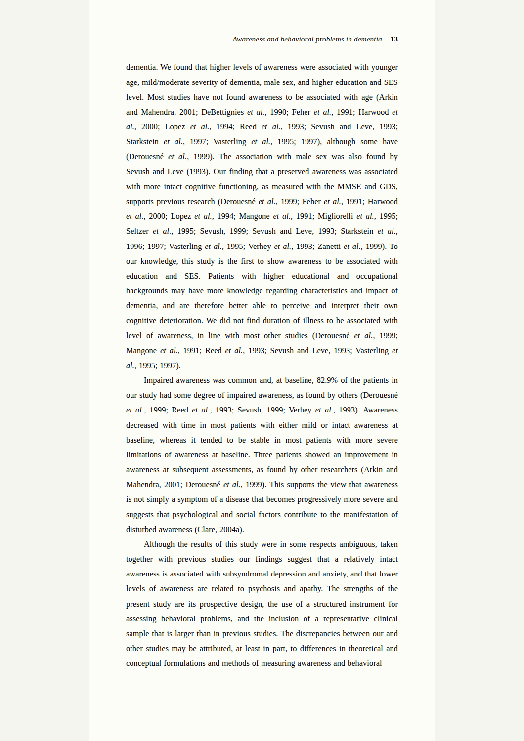Awareness and behavioral problems in dementia 13
dementia. We found that higher levels of awareness were associated with younger age, mild/moderate severity of dementia, male sex, and higher education and SES level. Most studies have not found awareness to be associated with age (Arkin and Mahendra, 2001; DeBettignies et al., 1990; Feher et al., 1991; Harwood et al., 2000; Lopez et al., 1994; Reed et al., 1993; Sevush and Leve, 1993; Starkstein et al., 1997; Vasterling et al., 1995; 1997), although some have (Derouesné et al., 1999). The association with male sex was also found by Sevush and Leve (1993). Our finding that a preserved awareness was associated with more intact cognitive functioning, as measured with the MMSE and GDS, supports previous research (Derouesné et al., 1999; Feher et al., 1991; Harwood et al., 2000; Lopez et al., 1994; Mangone et al., 1991; Migliorelli et al., 1995; Seltzer et al., 1995; Sevush, 1999; Sevush and Leve, 1993; Starkstein et al., 1996; 1997; Vasterling et al., 1995; Verhey et al., 1993; Zanetti et al., 1999). To our knowledge, this study is the first to show awareness to be associated with education and SES. Patients with higher educational and occupational backgrounds may have more knowledge regarding characteristics and impact of dementia, and are therefore better able to perceive and interpret their own cognitive deterioration. We did not find duration of illness to be associated with level of awareness, in line with most other studies (Derouesné et al., 1999; Mangone et al., 1991; Reed et al., 1993; Sevush and Leve, 1993; Vasterling et al., 1995; 1997).
Impaired awareness was common and, at baseline, 82.9% of the patients in our study had some degree of impaired awareness, as found by others (Derouesné et al., 1999; Reed et al., 1993; Sevush, 1999; Verhey et al., 1993). Awareness decreased with time in most patients with either mild or intact awareness at baseline, whereas it tended to be stable in most patients with more severe limitations of awareness at baseline. Three patients showed an improvement in awareness at subsequent assessments, as found by other researchers (Arkin and Mahendra, 2001; Derouesné et al., 1999). This supports the view that awareness is not simply a symptom of a disease that becomes progressively more severe and suggests that psychological and social factors contribute to the manifestation of disturbed awareness (Clare, 2004a).
Although the results of this study were in some respects ambiguous, taken together with previous studies our findings suggest that a relatively intact awareness is associated with subsyndromal depression and anxiety, and that lower levels of awareness are related to psychosis and apathy. The strengths of the present study are its prospective design, the use of a structured instrument for assessing behavioral problems, and the inclusion of a representative clinical sample that is larger than in previous studies. The discrepancies between our and other studies may be attributed, at least in part, to differences in theoretical and conceptual formulations and methods of measuring awareness and behavioral